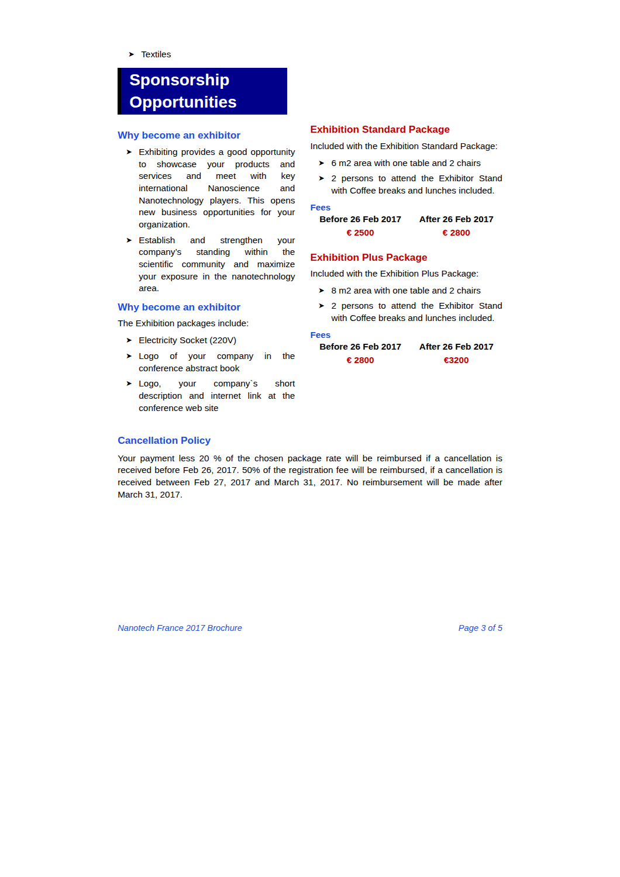Textiles
Sponsorship Opportunities
Why become an exhibitor
Exhibiting provides a good opportunity to showcase your products and services and meet with key international Nanoscience and Nanotechnology players. This opens new business opportunities for your organization.
Establish and strengthen your company’s standing within the scientific community and maximize your exposure in the nanotechnology area.
Why become an exhibitor
The Exhibition packages include:
Electricity Socket (220V)
Logo of your company in the conference abstract book
Logo, your company`s short description and internet link at the conference web site
Exhibition Standard Package
Included with the Exhibition Standard Package:
6 m2 area with one table and 2 chairs
2 persons to attend the Exhibitor Stand with Coffee breaks and lunches included.
Fees
| Before 26 Feb 2017 | After 26 Feb 2017 |
| € 2500 | € 2800 |
Exhibition Plus Package
Included with the Exhibition Plus Package:
8 m2 area with one table and 2 chairs
2 persons to attend the Exhibitor Stand with Coffee breaks and lunches included.
Fees
| Before 26 Feb 2017 | After 26 Feb 2017 |
| € 2800 | €3200 |
Cancellation Policy
Your payment less 20 % of the chosen package rate will be reimbursed if a cancellation is received before Feb 26, 2017. 50% of the registration fee will be reimbursed, if a cancellation is received between Feb 27, 2017 and March 31, 2017. No reimbursement will be made after March 31, 2017.
Nanotech France 2017 Brochure Page 3 of 5